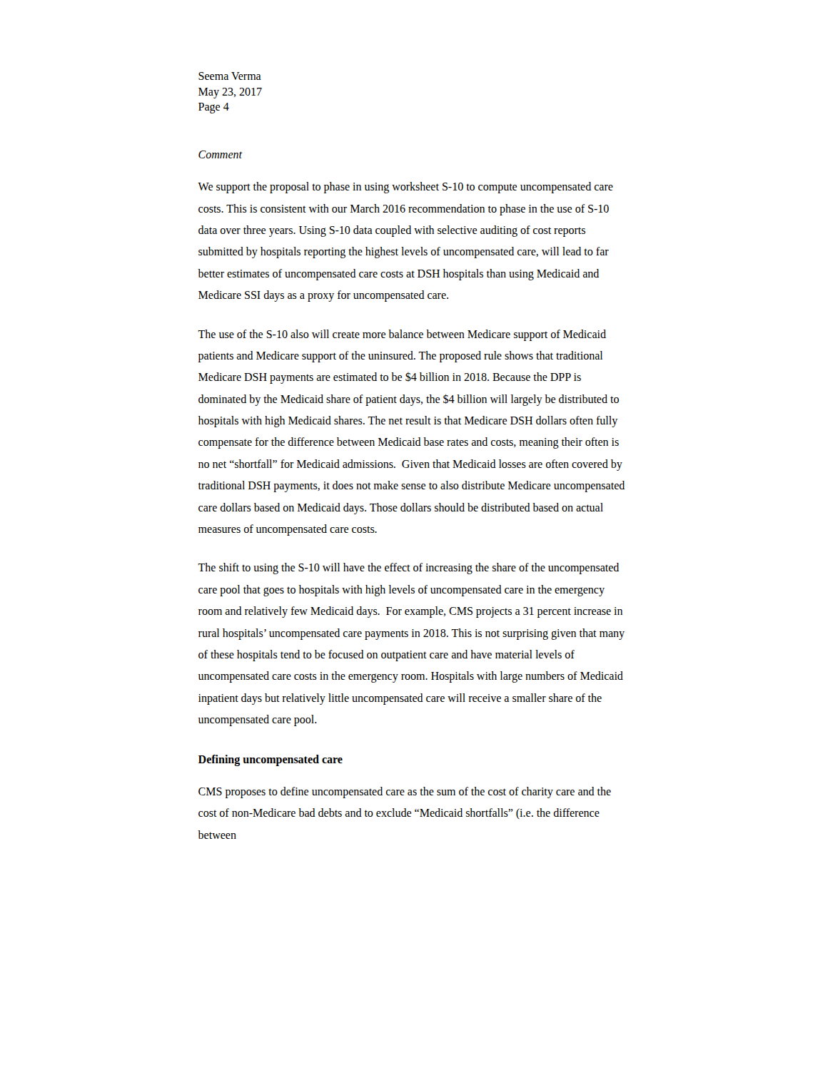Seema Verma
May 23, 2017
Page 4
Comment
We support the proposal to phase in using worksheet S-10 to compute uncompensated care costs. This is consistent with our March 2016 recommendation to phase in the use of S-10 data over three years. Using S-10 data coupled with selective auditing of cost reports submitted by hospitals reporting the highest levels of uncompensated care, will lead to far better estimates of uncompensated care costs at DSH hospitals than using Medicaid and Medicare SSI days as a proxy for uncompensated care.
The use of the S-10 also will create more balance between Medicare support of Medicaid patients and Medicare support of the uninsured. The proposed rule shows that traditional Medicare DSH payments are estimated to be $4 billion in 2018. Because the DPP is dominated by the Medicaid share of patient days, the $4 billion will largely be distributed to hospitals with high Medicaid shares. The net result is that Medicare DSH dollars often fully compensate for the difference between Medicaid base rates and costs, meaning their often is no net “shortfall” for Medicaid admissions. Given that Medicaid losses are often covered by traditional DSH payments, it does not make sense to also distribute Medicare uncompensated care dollars based on Medicaid days. Those dollars should be distributed based on actual measures of uncompensated care costs.
The shift to using the S-10 will have the effect of increasing the share of the uncompensated care pool that goes to hospitals with high levels of uncompensated care in the emergency room and relatively few Medicaid days. For example, CMS projects a 31 percent increase in rural hospitals’ uncompensated care payments in 2018. This is not surprising given that many of these hospitals tend to be focused on outpatient care and have material levels of uncompensated care costs in the emergency room. Hospitals with large numbers of Medicaid inpatient days but relatively little uncompensated care will receive a smaller share of the uncompensated care pool.
Defining uncompensated care
CMS proposes to define uncompensated care as the sum of the cost of charity care and the cost of non-Medicare bad debts and to exclude “Medicaid shortfalls” (i.e. the difference between